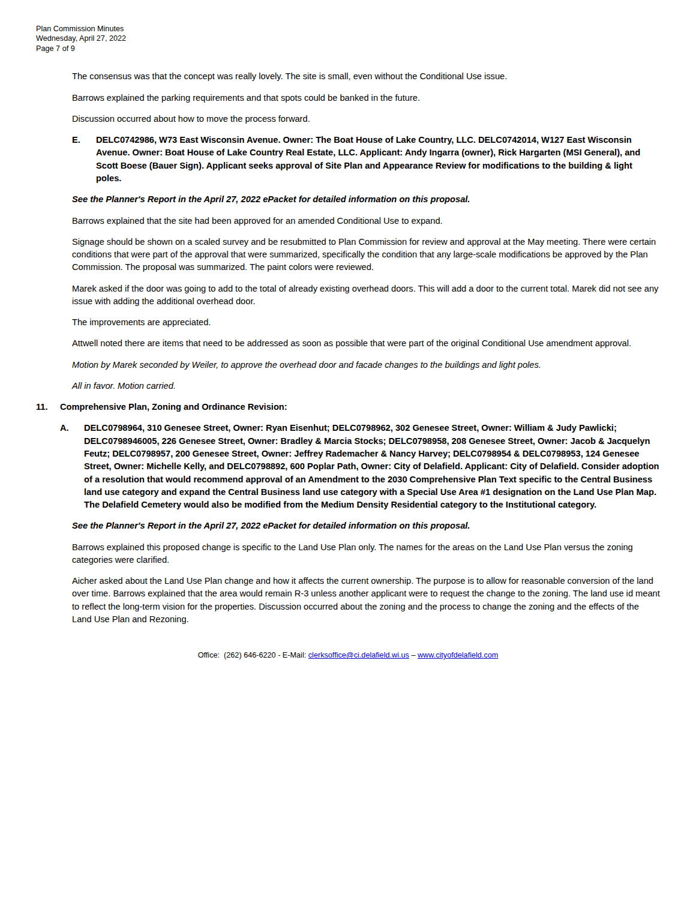Plan Commission Minutes
Wednesday, April 27, 2022
Page 7 of 9
The consensus was that the concept was really lovely. The site is small, even without the Conditional Use issue.
Barrows explained the parking requirements and that spots could be banked in the future.
Discussion occurred about how to move the process forward.
E.
DELC0742986, W73 East Wisconsin Avenue. Owner: The Boat House of Lake Country, LLC. DELC0742014, W127 East Wisconsin Avenue. Owner: Boat House of Lake Country Real Estate, LLC. Applicant: Andy Ingarra (owner), Rick Hargarten (MSI General), and Scott Boese (Bauer Sign). Applicant seeks approval of Site Plan and Appearance Review for modifications to the building & light poles.
See the Planner's Report in the April 27, 2022 ePacket for detailed information on this proposal.
Barrows explained that the site had been approved for an amended Conditional Use to expand.
Signage should be shown on a scaled survey and be resubmitted to Plan Commission for review and approval at the May meeting. There were certain conditions that were part of the approval that were summarized, specifically the condition that any large-scale modifications be approved by the Plan Commission. The proposal was summarized. The paint colors were reviewed.
Marek asked if the door was going to add to the total of already existing overhead doors. This will add a door to the current total. Marek did not see any issue with adding the additional overhead door.
The improvements are appreciated.
Attwell noted there are items that need to be addressed as soon as possible that were part of the original Conditional Use amendment approval.
Motion by Marek seconded by Weiler, to approve the overhead door and facade changes to the buildings and light poles.
All in favor. Motion carried.
11.
Comprehensive Plan, Zoning and Ordinance Revision:
A.
DELC0798964, 310 Genesee Street, Owner: Ryan Eisenhut; DELC0798962, 302 Genesee Street, Owner: William & Judy Pawlicki; DELC0798946005, 226 Genesee Street, Owner: Bradley & Marcia Stocks; DELC0798958, 208 Genesee Street, Owner: Jacob & Jacquelyn Feutz; DELC0798957, 200 Genesee Street, Owner: Jeffrey Rademacher & Nancy Harvey; DELC0798954 & DELC0798953, 124 Genesee Street, Owner: Michelle Kelly, and DELC0798892, 600 Poplar Path, Owner: City of Delafield. Applicant: City of Delafield. Consider adoption of a resolution that would recommend approval of an Amendment to the 2030 Comprehensive Plan Text specific to the Central Business land use category and expand the Central Business land use category with a Special Use Area #1 designation on the Land Use Plan Map. The Delafield Cemetery would also be modified from the Medium Density Residential category to the Institutional category.
See the Planner's Report in the April 27, 2022 ePacket for detailed information on this proposal.
Barrows explained this proposed change is specific to the Land Use Plan only. The names for the areas on the Land Use Plan versus the zoning categories were clarified.
Aicher asked about the Land Use Plan change and how it affects the current ownership. The purpose is to allow for reasonable conversion of the land over time. Barrows explained that the area would remain R-3 unless another applicant were to request the change to the zoning. The land use id meant to reflect the long-term vision for the properties. Discussion occurred about the zoning and the process to change the zoning and the effects of the Land Use Plan and Rezoning.
Office: (262) 646-6220 - E-Mail: clerksoffice@ci.delafield.wi.us – www.cityofdelafield.com